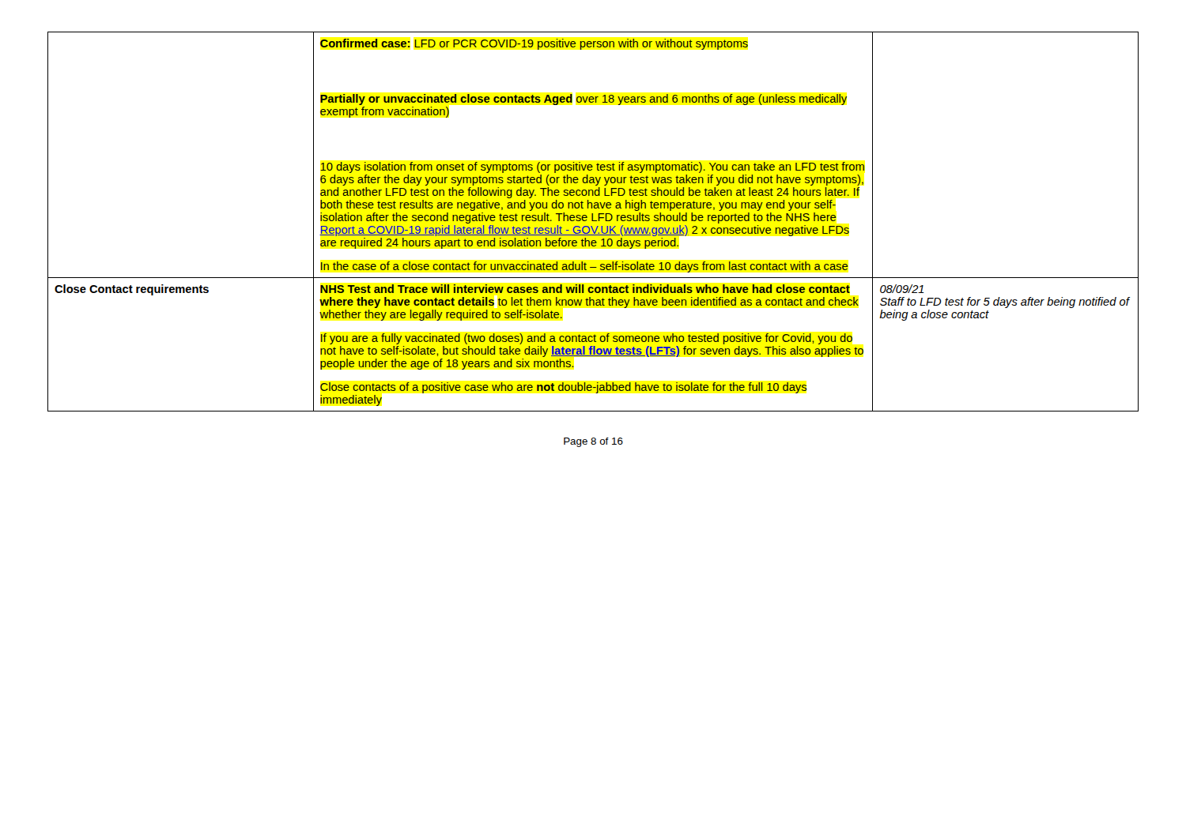| | Confirmed case: LFD or PCR COVID-19 positive person with or without symptoms Partially or unvaccinated close contacts Aged over 18 years and 6 months of age (unless medically exempt from vaccination) 10 days isolation from onset of symptoms (or positive test if asymptomatic). You can take an LFD test from 6 days after the day your symptoms started (or the day your test was taken if you did not have symptoms), and another LFD test on the following day. The second LFD test should be taken at least 24 hours later. If both these test results are negative, and you do not have a high temperature, you may end your self-isolation after the second negative test result. These LFD results should be reported to the NHS here Report a COVID-19 rapid lateral flow test result - GOV.UK (www.gov.uk) 2 x consecutive negative LFDs are required 24 hours apart to end isolation before the 10 days period. In the case of a close contact for unvaccinated adult – self-isolate 10 days from last contact with a case | |
| Close Contact requirements | NHS Test and Trace will interview cases and will contact individuals who have had close contact where they have contact details to let them know that they have been identified as a contact and check whether they are legally required to self-isolate. If you are a fully vaccinated (two doses) and a contact of someone who tested positive for Covid, you do not have to self-isolate, but should take daily lateral flow tests (LFTs) for seven days. This also applies to people under the age of 18 years and six months. Close contacts of a positive case who are not double-jabbed have to isolate for the full 10 days immediately | 08/09/21 Staff to LFD test for 5 days after being notified of being a close contact |
Page 8 of 16